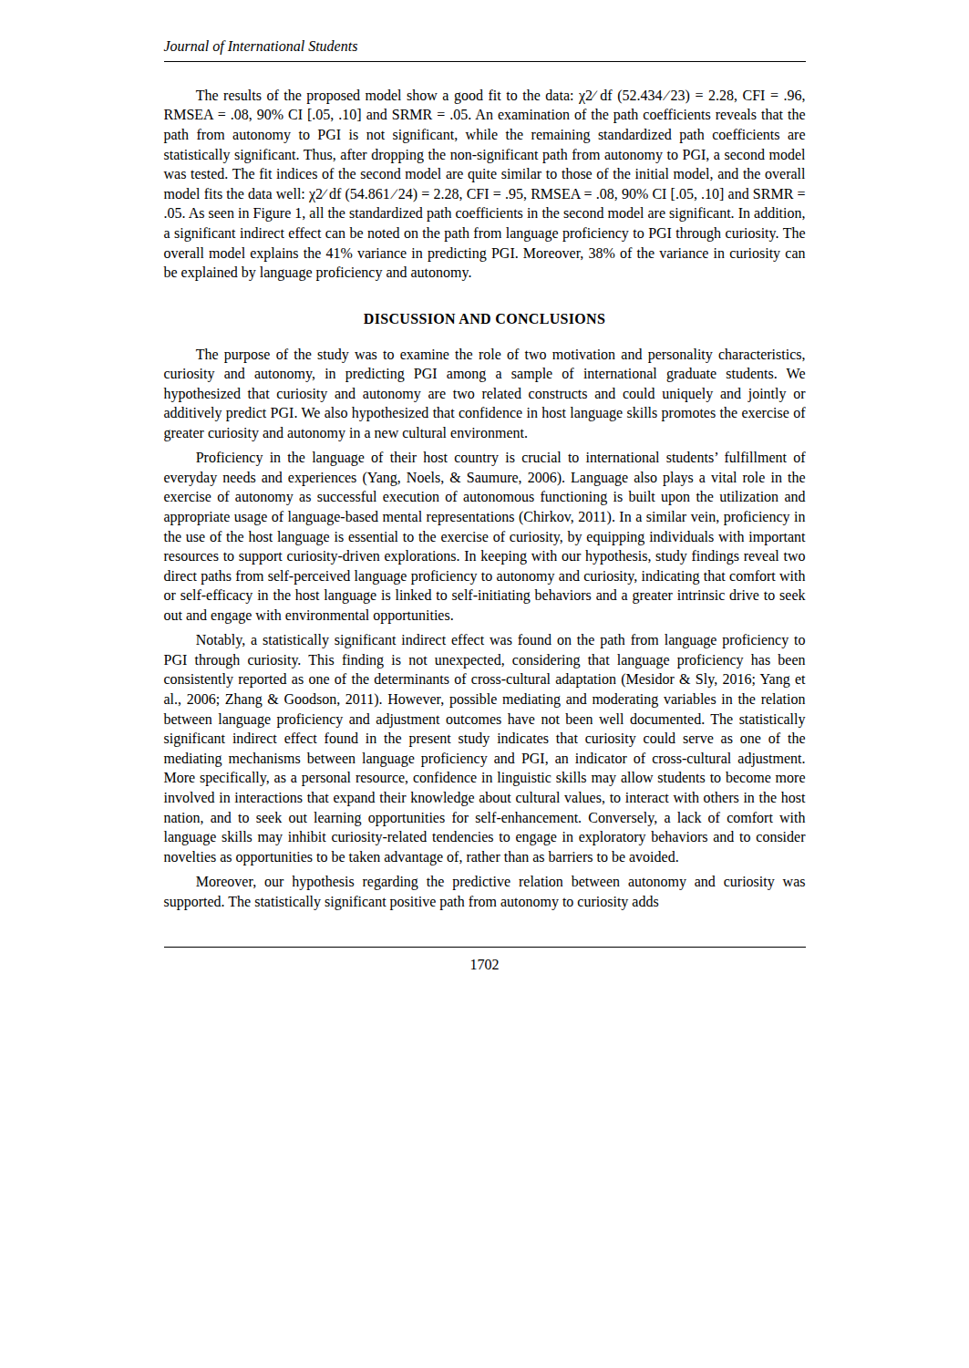Journal of International Students
The results of the proposed model show a good fit to the data: χ2∕ df (52.434 ∕ 23) = 2.28, CFI = .96, RMSEA = .08, 90% CI [.05, .10] and SRMR = .05. An examination of the path coefficients reveals that the path from autonomy to PGI is not significant, while the remaining standardized path coefficients are statistically significant. Thus, after dropping the non-significant path from autonomy to PGI, a second model was tested. The fit indices of the second model are quite similar to those of the initial model, and the overall model fits the data well: χ2∕ df (54.861 ∕ 24) = 2.28, CFI = .95, RMSEA = .08, 90% CI [.05, .10] and SRMR = .05. As seen in Figure 1, all the standardized path coefficients in the second model are significant. In addition, a significant indirect effect can be noted on the path from language proficiency to PGI through curiosity. The overall model explains the 41% variance in predicting PGI. Moreover, 38% of the variance in curiosity can be explained by language proficiency and autonomy.
Discussion and Conclusions
The purpose of the study was to examine the role of two motivation and personality characteristics, curiosity and autonomy, in predicting PGI among a sample of international graduate students. We hypothesized that curiosity and autonomy are two related constructs and could uniquely and jointly or additively predict PGI. We also hypothesized that confidence in host language skills promotes the exercise of greater curiosity and autonomy in a new cultural environment.
Proficiency in the language of their host country is crucial to international students’ fulfillment of everyday needs and experiences (Yang, Noels, & Saumure, 2006). Language also plays a vital role in the exercise of autonomy as successful execution of autonomous functioning is built upon the utilization and appropriate usage of language-based mental representations (Chirkov, 2011). In a similar vein, proficiency in the use of the host language is essential to the exercise of curiosity, by equipping individuals with important resources to support curiosity-driven explorations. In keeping with our hypothesis, study findings reveal two direct paths from self-perceived language proficiency to autonomy and curiosity, indicating that comfort with or self-efficacy in the host language is linked to self-initiating behaviors and a greater intrinsic drive to seek out and engage with environmental opportunities.
Notably, a statistically significant indirect effect was found on the path from language proficiency to PGI through curiosity. This finding is not unexpected, considering that language proficiency has been consistently reported as one of the determinants of cross-cultural adaptation (Mesidor & Sly, 2016; Yang et al., 2006; Zhang & Goodson, 2011). However, possible mediating and moderating variables in the relation between language proficiency and adjustment outcomes have not been well documented. The statistically significant indirect effect found in the present study indicates that curiosity could serve as one of the mediating mechanisms between language proficiency and PGI, an indicator of cross-cultural adjustment. More specifically, as a personal resource, confidence in linguistic skills may allow students to become more involved in interactions that expand their knowledge about cultural values, to interact with others in the host nation, and to seek out learning opportunities for self-enhancement. Conversely, a lack of comfort with language skills may inhibit curiosity-related tendencies to engage in exploratory behaviors and to consider novelties as opportunities to be taken advantage of, rather than as barriers to be avoided.
Moreover, our hypothesis regarding the predictive relation between autonomy and curiosity was supported. The statistically significant positive path from autonomy to curiosity adds
1702